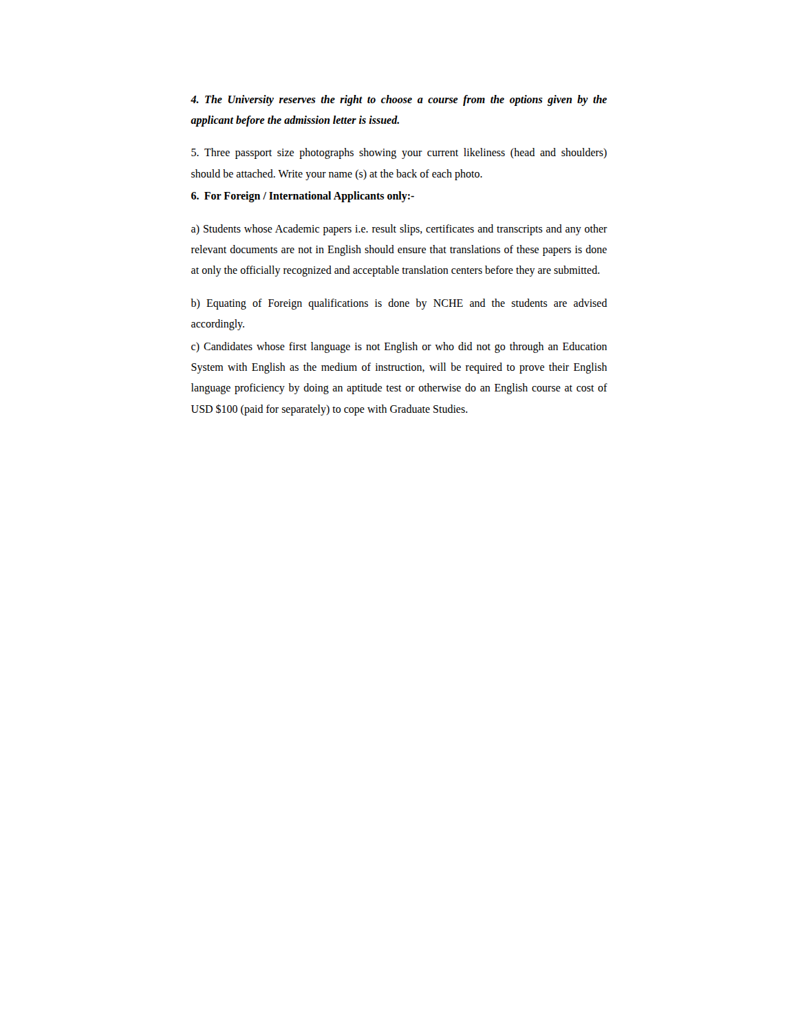4. The University reserves the right to choose a course from the options given by the applicant before the admission letter is issued.
5. Three passport size photographs showing your current likeliness (head and shoulders) should be attached. Write your name (s) at the back of each photo.
6. For Foreign / International Applicants only:-
a) Students whose Academic papers i.e. result slips, certificates and transcripts and any other relevant documents are not in English should ensure that translations of these papers is done at only the officially recognized and acceptable translation centers before they are submitted.
b) Equating of Foreign qualifications is done by NCHE and the students are advised accordingly.
c) Candidates whose first language is not English or who did not go through an Education System with English as the medium of instruction, will be required to prove their English language proficiency by doing an aptitude test or otherwise do an English course at cost of USD $100 (paid for separately) to cope with Graduate Studies.